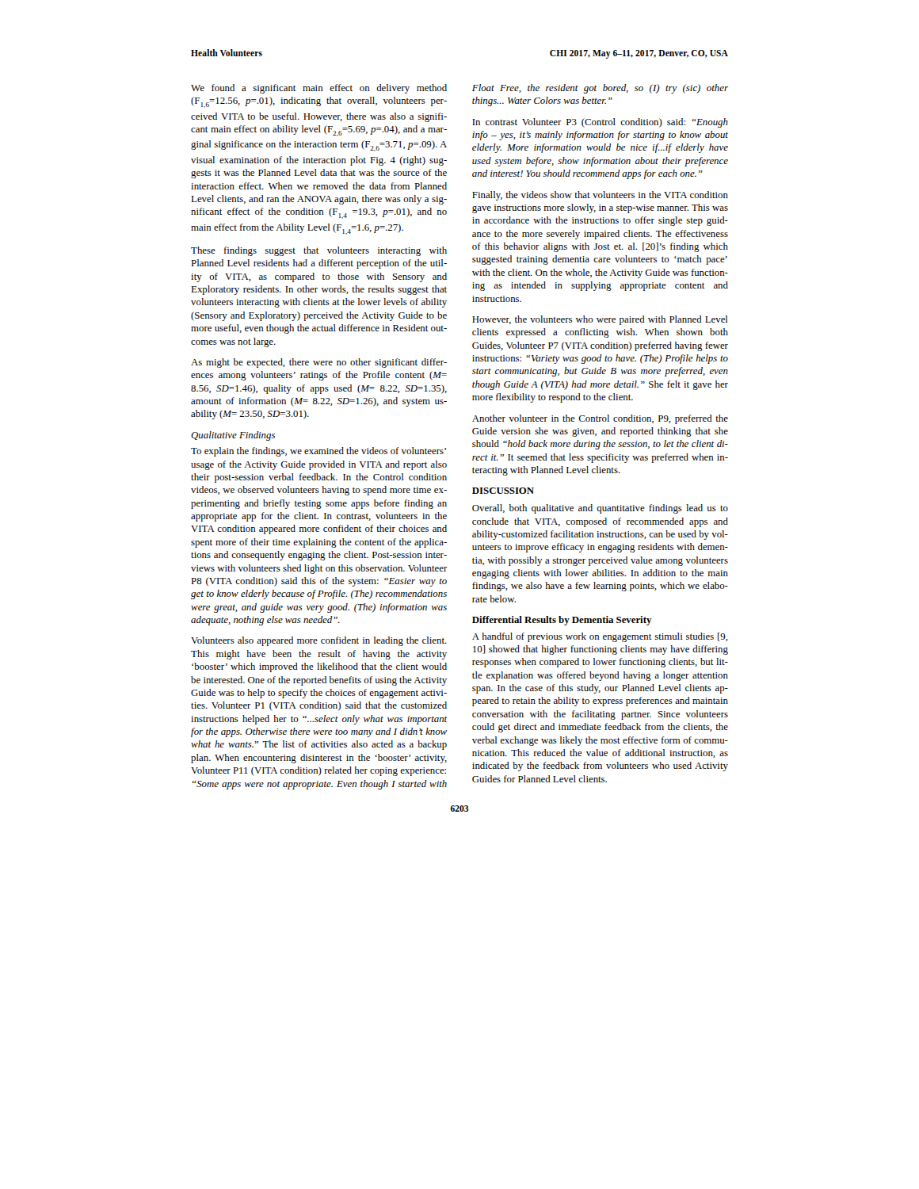Health Volunteers
CHI 2017, May 6–11, 2017, Denver, CO, USA
We found a significant main effect on delivery method (F1,6=12.56, p=.01), indicating that overall, volunteers perceived VITA to be useful. However, there was also a significant main effect on ability level (F2,6=5.69, p=.04), and a marginal significance on the interaction term (F2,6=3.71, p=.09). A visual examination of the interaction plot Fig. 4 (right) suggests it was the Planned Level data that was the source of the interaction effect. When we removed the data from Planned Level clients, and ran the ANOVA again, there was only a significant effect of the condition (F1,4 =19.3, p=.01), and no main effect from the Ability Level (F1,4=1.6, p=.27).
These findings suggest that volunteers interacting with Planned Level residents had a different perception of the utility of VITA, as compared to those with Sensory and Exploratory residents. In other words, the results suggest that volunteers interacting with clients at the lower levels of ability (Sensory and Exploratory) perceived the Activity Guide to be more useful, even though the actual difference in Resident outcomes was not large.
As might be expected, there were no other significant differences among volunteers’ ratings of the Profile content (M= 8.56, SD=1.46), quality of apps used (M= 8.22, SD=1.35), amount of information (M= 8.22, SD=1.26), and system usability (M= 23.50, SD=3.01).
Qualitative Findings
To explain the findings, we examined the videos of volunteers’ usage of the Activity Guide provided in VITA and report also their post-session verbal feedback. In the Control condition videos, we observed volunteers having to spend more time experimenting and briefly testing some apps before finding an appropriate app for the client. In contrast, volunteers in the VITA condition appeared more confident of their choices and spent more of their time explaining the content of the applications and consequently engaging the client. Post-session interviews with volunteers shed light on this observation. Volunteer P8 (VITA condition) said this of the system: “Easier way to get to know elderly because of Profile. (The) recommendations were great, and guide was very good. (The) information was adequate, nothing else was needed”.
Volunteers also appeared more confident in leading the client. This might have been the result of having the activity ‘booster’ which improved the likelihood that the client would be interested. One of the reported benefits of using the Activity Guide was to help to specify the choices of engagement activities. Volunteer P1 (VITA condition) said that the customized instructions helped her to “...select only what was important for the apps. Otherwise there were too many and I didn’t know what he wants.” The list of activities also acted as a backup plan. When encountering disinterest in the ‘booster’ activity, Volunteer P11 (VITA condition) related her coping experience: “Some apps were not appropriate. Even though I started with Float Free, the resident got bored, so (I) try (sic) other things... Water Colors was better.”
In contrast Volunteer P3 (Control condition) said: “Enough info – yes, it’s mainly information for starting to know about elderly. More information would be nice if...if elderly have used system before, show information about their preference and interest! You should recommend apps for each one.”
Finally, the videos show that volunteers in the VITA condition gave instructions more slowly, in a step-wise manner. This was in accordance with the instructions to offer single step guidance to the more severely impaired clients. The effectiveness of this behavior aligns with Jost et. al. [20]’s finding which suggested training dementia care volunteers to ‘match pace’ with the client. On the whole, the Activity Guide was functioning as intended in supplying appropriate content and instructions.
However, the volunteers who were paired with Planned Level clients expressed a conflicting wish. When shown both Guides, Volunteer P7 (VITA condition) preferred having fewer instructions: “Variety was good to have. (The) Profile helps to start communicating, but Guide B was more preferred, even though Guide A (VITA) had more detail.” She felt it gave her more flexibility to respond to the client.
Another volunteer in the Control condition, P9, preferred the Guide version she was given, and reported thinking that she should “hold back more during the session, to let the client direct it.” It seemed that less specificity was preferred when interacting with Planned Level clients.
Discussion
Overall, both qualitative and quantitative findings lead us to conclude that VITA, composed of recommended apps and ability-customized facilitation instructions, can be used by volunteers to improve efficacy in engaging residents with dementia, with possibly a stronger perceived value among volunteers engaging clients with lower abilities. In addition to the main findings, we also have a few learning points, which we elaborate below.
Differential Results by Dementia Severity
A handful of previous work on engagement stimuli studies [9, 10] showed that higher functioning clients may have differing responses when compared to lower functioning clients, but little explanation was offered beyond having a longer attention span. In the case of this study, our Planned Level clients appeared to retain the ability to express preferences and maintain conversation with the facilitating partner. Since volunteers could get direct and immediate feedback from the clients, the verbal exchange was likely the most effective form of communication. This reduced the value of additional instruction, as indicated by the feedback from volunteers who used Activity Guides for Planned Level clients.
6203